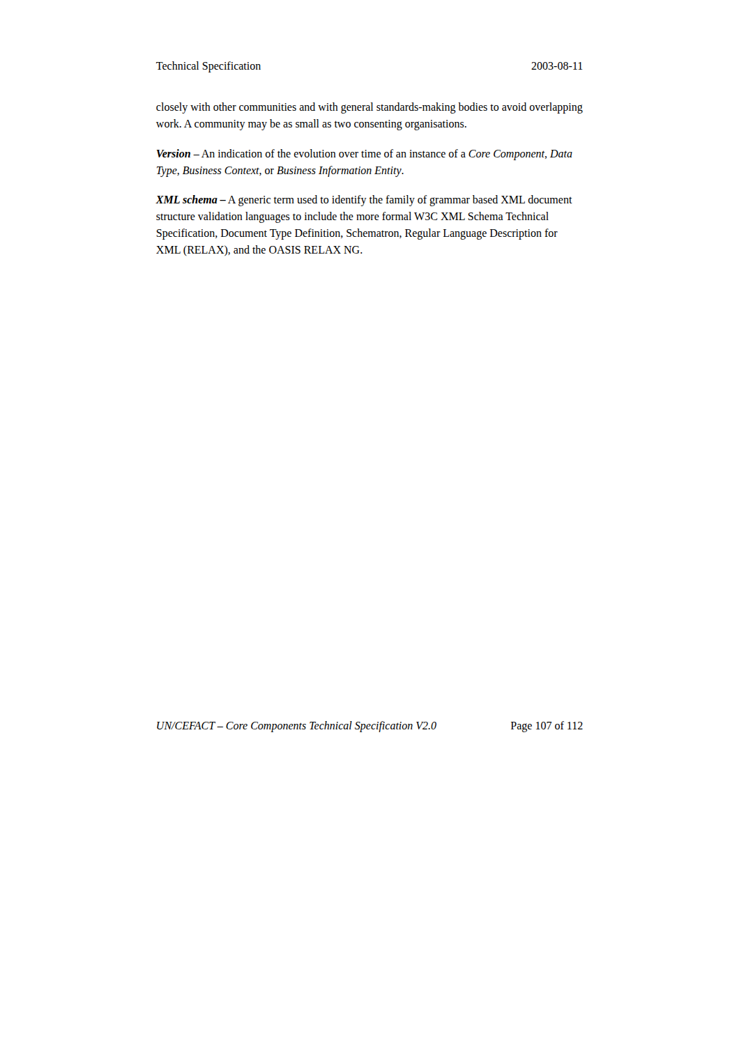Technical Specification
2003-08-11
closely with other communities and with general standards-making bodies to avoid overlapping work. A community may be as small as two consenting organisations.
Version – An indication of the evolution over time of an instance of a Core Component, Data Type, Business Context, or Business Information Entity.
XML schema – A generic term used to identify the family of grammar based XML document structure validation languages to include the more formal W3C XML Schema Technical Specification, Document Type Definition, Schematron, Regular Language Description for XML (RELAX), and the OASIS RELAX NG.
UN/CEFACT – Core Components Technical Specification V2.0
Page 107 of 112